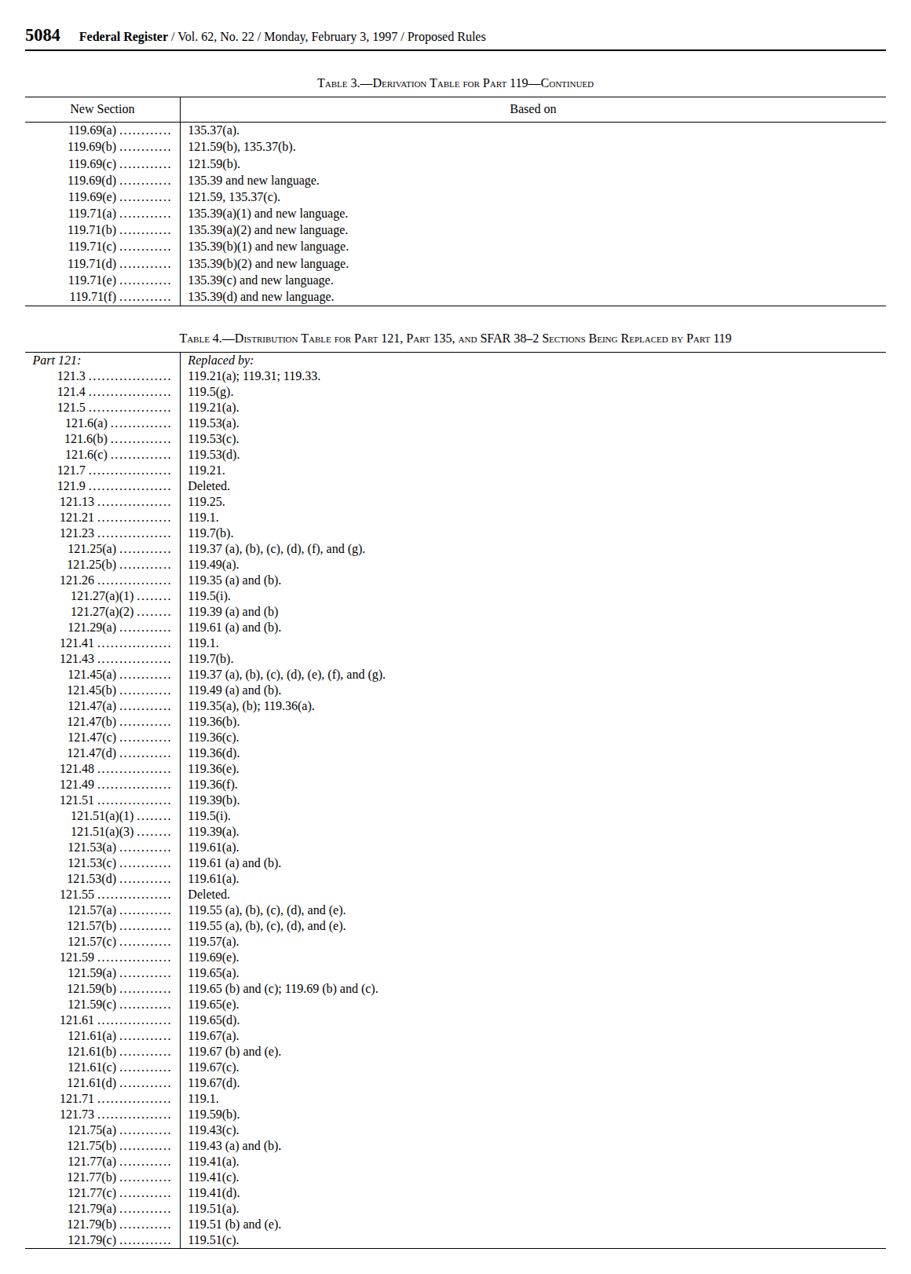5084 Federal Register / Vol. 62, No. 22 / Monday, February 3, 1997 / Proposed Rules
Table 3.—Derivation Table for Part 119—Continued
| New Section | Based on |
| --- | --- |
| 119.69(a) ............ | 135.37(a). |
| 119.69(b) ............ | 121.59(b), 135.37(b). |
| 119.69(c) ............ | 121.59(b). |
| 119.69(d) ............ | 135.39 and new language. |
| 119.69(e) ............ | 121.59, 135.37(c). |
| 119.71(a) ............ | 135.39(a)(1) and new language. |
| 119.71(b) ............ | 135.39(a)(2) and new language. |
| 119.71(c) ............ | 135.39(b)(1) and new language. |
| 119.71(d) ............ | 135.39(b)(2) and new language. |
| 119.71(e) ............ | 135.39(c) and new language. |
| 119.71(f) ............ | 135.39(d) and new language. |
Table 4.—Distribution Table for Part 121, Part 135, and SFAR 38–2 Sections Being Replaced by Part 119
| Part 121: | Replaced by: |
| 121.3 ................... | 119.21(a); 119.31; 119.33. |
| 121.4 ................... | 119.5(g). |
| 121.5 ................... | 119.21(a). |
| 121.6(a) .............. | 119.53(a). |
| 121.6(b) .............. | 119.53(c). |
| 121.6(c) .............. | 119.53(d). |
| 121.7 ................... | 119.21. |
| 121.9 ................... | Deleted. |
| 121.13 ................. | 119.25. |
| 121.21 ................. | 119.1. |
| 121.23 ................. | 119.7(b). |
| 121.25(a) ............ | 119.37 (a), (b), (c), (d), (f), and (g). |
| 121.25(b) ............ | 119.49(a). |
| 121.26 ................. | 119.35 (a) and (b). |
| 121.27(a)(1) ........ | 119.5(i). |
| 121.27(a)(2) ........ | 119.39 (a) and (b) |
| 121.29(a) ............ | 119.61 (a) and (b). |
| 121.41 ................. | 119.1. |
| 121.43 ................. | 119.7(b). |
| 121.45(a) ............ | 119.37 (a), (b), (c), (d), (e), (f), and (g). |
| 121.45(b) ............ | 119.49 (a) and (b). |
| 121.47(a) ............ | 119.35(a), (b); 119.36(a). |
| 121.47(b) ............ | 119.36(b). |
| 121.47(c) ............ | 119.36(c). |
| 121.47(d) ............ | 119.36(d). |
| 121.48 ................. | 119.36(e). |
| 121.49 ................. | 119.36(f). |
| 121.51 ................. | 119.39(b). |
| 121.51(a)(1) ........ | 119.5(i). |
| 121.51(a)(3) ........ | 119.39(a). |
| 121.53(a) ............ | 119.61(a). |
| 121.53(c) ............ | 119.61 (a) and (b). |
| 121.53(d) ............ | 119.61(a). |
| 121.55 ................. | Deleted. |
| 121.57(a) ............ | 119.55 (a), (b), (c), (d), and (e). |
| 121.57(b) ............ | 119.55 (a), (b), (c), (d), and (e). |
| 121.57(c) ............ | 119.57(a). |
| 121.59 ................. | 119.69(e). |
| 121.59(a) ............ | 119.65(a). |
| 121.59(b) ............ | 119.65 (b) and (c); 119.69 (b) and (c). |
| 121.59(c) ............ | 119.65(e). |
| 121.61 ................. | 119.65(d). |
| 121.61(a) ............ | 119.67(a). |
| 121.61(b) ............ | 119.67 (b) and (e). |
| 121.61(c) ............ | 119.67(c). |
| 121.61(d) ............ | 119.67(d). |
| 121.71 ................. | 119.1. |
| 121.73 ................. | 119.59(b). |
| 121.75(a) ............ | 119.43(c). |
| 121.75(b) ............ | 119.43 (a) and (b). |
| 121.77(a) ............ | 119.41(a). |
| 121.77(b) ............ | 119.41(c). |
| 121.77(c) ............ | 119.41(d). |
| 121.79(a) ............ | 119.51(a). |
| 121.79(b) ............ | 119.51 (b) and (e). |
| 121.79(c) ............ | 119.51(c). |